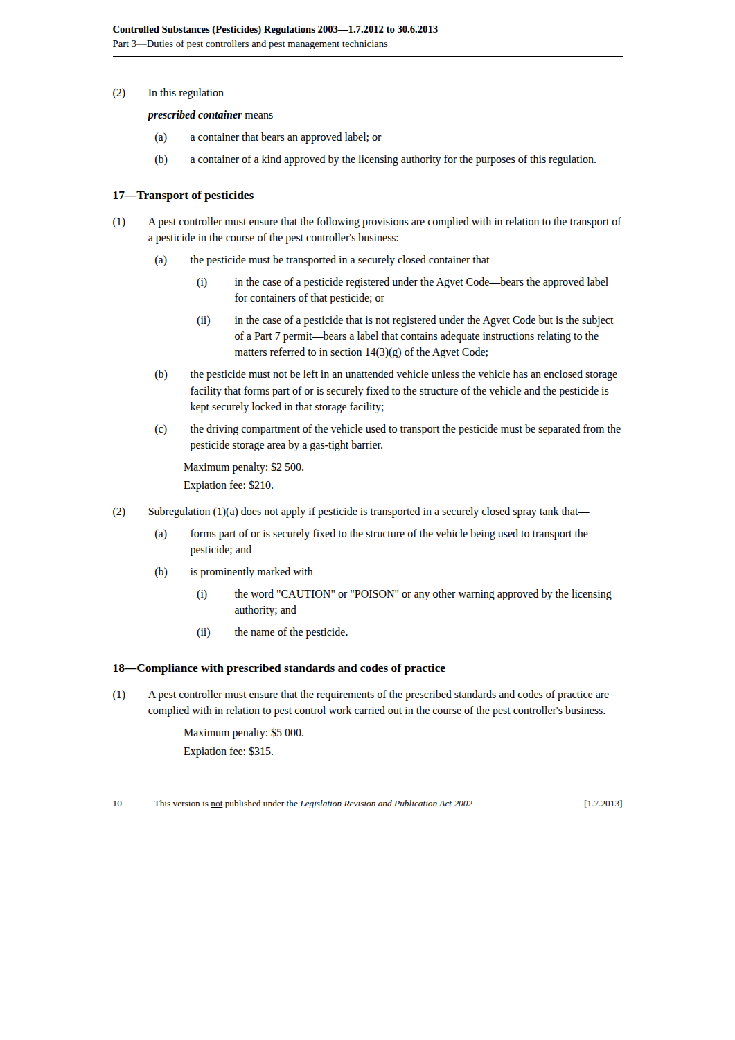Controlled Substances (Pesticides) Regulations 2003—1.7.2012 to 30.6.2013
Part 3—Duties of pest controllers and pest management technicians
(2) In this regulation—
prescribed container means—
(a) a container that bears an approved label; or
(b) a container of a kind approved by the licensing authority for the purposes of this regulation.
17—Transport of pesticides
(1) A pest controller must ensure that the following provisions are complied with in relation to the transport of a pesticide in the course of the pest controller's business:
(a) the pesticide must be transported in a securely closed container that—
(i) in the case of a pesticide registered under the Agvet Code—bears the approved label for containers of that pesticide; or
(ii) in the case of a pesticide that is not registered under the Agvet Code but is the subject of a Part 7 permit—bears a label that contains adequate instructions relating to the matters referred to in section 14(3)(g) of the Agvet Code;
(b) the pesticide must not be left in an unattended vehicle unless the vehicle has an enclosed storage facility that forms part of or is securely fixed to the structure of the vehicle and the pesticide is kept securely locked in that storage facility;
(c) the driving compartment of the vehicle used to transport the pesticide must be separated from the pesticide storage area by a gas-tight barrier.
Maximum penalty: $2 500.
Expiation fee: $210.
(2) Subregulation (1)(a) does not apply if pesticide is transported in a securely closed spray tank that—
(a) forms part of or is securely fixed to the structure of the vehicle being used to transport the pesticide; and
(b) is prominently marked with—
(i) the word "CAUTION" or "POISON" or any other warning approved by the licensing authority; and
(ii) the name of the pesticide.
18—Compliance with prescribed standards and codes of practice
(1) A pest controller must ensure that the requirements of the prescribed standards and codes of practice are complied with in relation to pest control work carried out in the course of the pest controller's business.
Maximum penalty: $5 000.
Expiation fee: $315.
10 This version is not published under the Legislation Revision and Publication Act 2002 [1.7.2013]